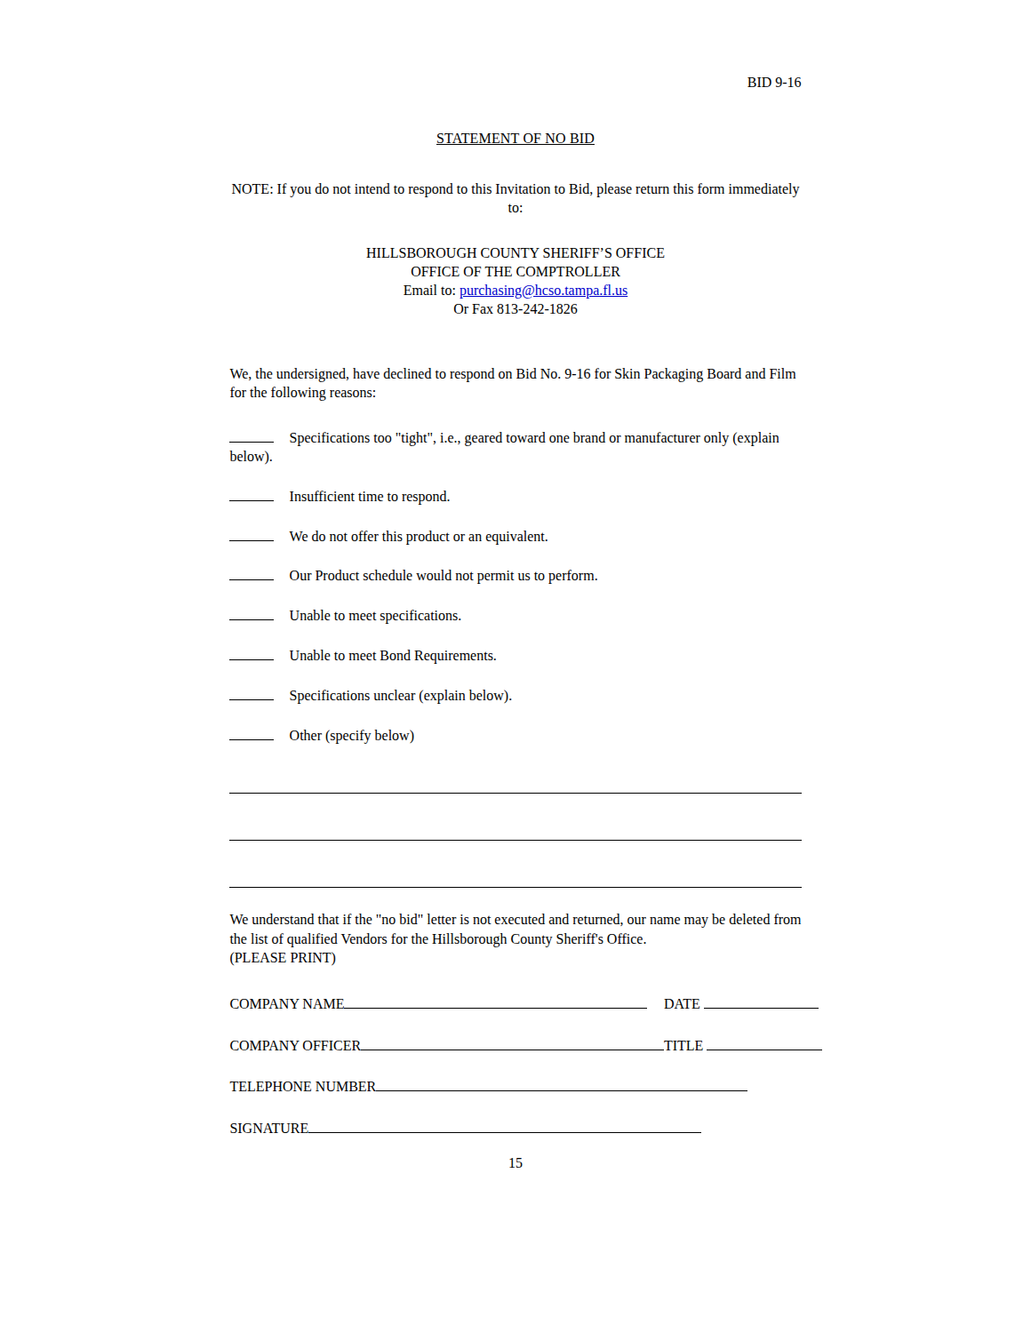BID 9-16
STATEMENT OF NO BID
NOTE: If you do not intend to respond to this Invitation to Bid, please return this form immediately to:
HILLSBOROUGH COUNTY SHERIFF’S OFFICE
OFFICE OF THE COMPTROLLER
Email to: purchasing@hcso.tampa.fl.us
Or Fax 813-242-1826
We, the undersigned, have declined to respond on Bid No. 9-16 for Skin Packaging Board and Film for the following reasons:
Specifications too "tight", i.e., geared toward one brand or manufacturer only (explain below).
Insufficient time to respond.
We do not offer this product or an equivalent.
Our Product schedule would not permit us to perform.
Unable to meet specifications.
Unable to meet Bond Requirements.
Specifications unclear (explain below).
Other (specify below)
We understand that if the "no bid" letter is not executed and returned, our name may be deleted from the list of qualified Vendors for the Hillsborough County Sheriff's Office.
(PLEASE PRINT)
| COMPANY NAME | DATE |
| COMPANY OFFICER | TITLE |
| TELEPHONE NUMBER |
| SIGNATURE |
15